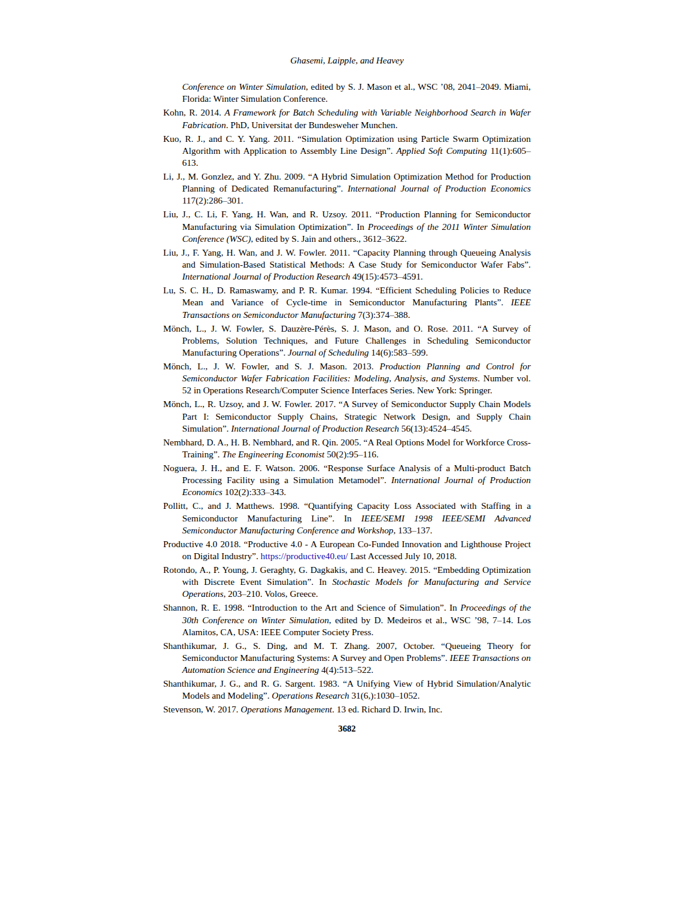Ghasemi, Laipple, and Heavey
Conference on Winter Simulation, edited by S. J. Mason et al., WSC ’08, 2041–2049. Miami, Florida: Winter Simulation Conference.
Kohn, R. 2014. A Framework for Batch Scheduling with Variable Neighborhood Search in Wafer Fabrication. PhD, Universitat der Bundesweher Munchen.
Kuo, R. J., and C. Y. Yang. 2011. “Simulation Optimization using Particle Swarm Optimization Algorithm with Application to Assembly Line Design”. Applied Soft Computing 11(1):605–613.
Li, J., M. Gonzlez, and Y. Zhu. 2009. “A Hybrid Simulation Optimization Method for Production Planning of Dedicated Remanufacturing”. International Journal of Production Economics 117(2):286–301.
Liu, J., C. Li, F. Yang, H. Wan, and R. Uzsoy. 2011. “Production Planning for Semiconductor Manufacturing via Simulation Optimization”. In Proceedings of the 2011 Winter Simulation Conference (WSC), edited by S. Jain and others., 3612–3622.
Liu, J., F. Yang, H. Wan, and J. W. Fowler. 2011. “Capacity Planning through Queueing Analysis and Simulation-Based Statistical Methods: A Case Study for Semiconductor Wafer Fabs”. International Journal of Production Research 49(15):4573–4591.
Lu, S. C. H., D. Ramaswamy, and P. R. Kumar. 1994. “Efficient Scheduling Policies to Reduce Mean and Variance of Cycle-time in Semiconductor Manufacturing Plants”. IEEE Transactions on Semiconductor Manufacturing 7(3):374–388.
Mönch, L., J. W. Fowler, S. Dauzère-Pérès, S. J. Mason, and O. Rose. 2011. “A Survey of Problems, Solution Techniques, and Future Challenges in Scheduling Semiconductor Manufacturing Operations”. Journal of Scheduling 14(6):583–599.
Mönch, L., J. W. Fowler, and S. J. Mason. 2013. Production Planning and Control for Semiconductor Wafer Fabrication Facilities: Modeling, Analysis, and Systems. Number vol. 52 in Operations Research/Computer Science Interfaces Series. New York: Springer.
Mönch, L., R. Uzsoy, and J. W. Fowler. 2017. “A Survey of Semiconductor Supply Chain Models Part I: Semiconductor Supply Chains, Strategic Network Design, and Supply Chain Simulation”. International Journal of Production Research 56(13):4524–4545.
Nembhard, D. A., H. B. Nembhard, and R. Qin. 2005. “A Real Options Model for Workforce Cross-Training”. The Engineering Economist 50(2):95–116.
Noguera, J. H., and E. F. Watson. 2006. “Response Surface Analysis of a Multi-product Batch Processing Facility using a Simulation Metamodel”. International Journal of Production Economics 102(2):333–343.
Pollitt, C., and J. Matthews. 1998. “Quantifying Capacity Loss Associated with Staffing in a Semiconductor Manufacturing Line”. In IEEE/SEMI 1998 IEEE/SEMI Advanced Semiconductor Manufacturing Conference and Workshop, 133–137.
Productive 4.0 2018. “Productive 4.0 - A European Co-Funded Innovation and Lighthouse Project on Digital Industry”. https://productive40.eu/ Last Accessed July 10, 2018.
Rotondo, A., P. Young, J. Geraghty, G. Dagkakis, and C. Heavey. 2015. “Embedding Optimization with Discrete Event Simulation”. In Stochastic Models for Manufacturing and Service Operations, 203–210. Volos, Greece.
Shannon, R. E. 1998. “Introduction to the Art and Science of Simulation”. In Proceedings of the 30th Conference on Winter Simulation, edited by D. Medeiros et al., WSC ’98, 7–14. Los Alamitos, CA, USA: IEEE Computer Society Press.
Shanthikumar, J. G., S. Ding, and M. T. Zhang. 2007, October. “Queueing Theory for Semiconductor Manufacturing Systems: A Survey and Open Problems”. IEEE Transactions on Automation Science and Engineering 4(4):513–522.
Shanthikumar, J. G., and R. G. Sargent. 1983. “A Unifying View of Hybrid Simulation/Analytic Models and Modeling”. Operations Research 31(6,):1030–1052.
Stevenson, W. 2017. Operations Management. 13 ed. Richard D. Irwin, Inc.
3682